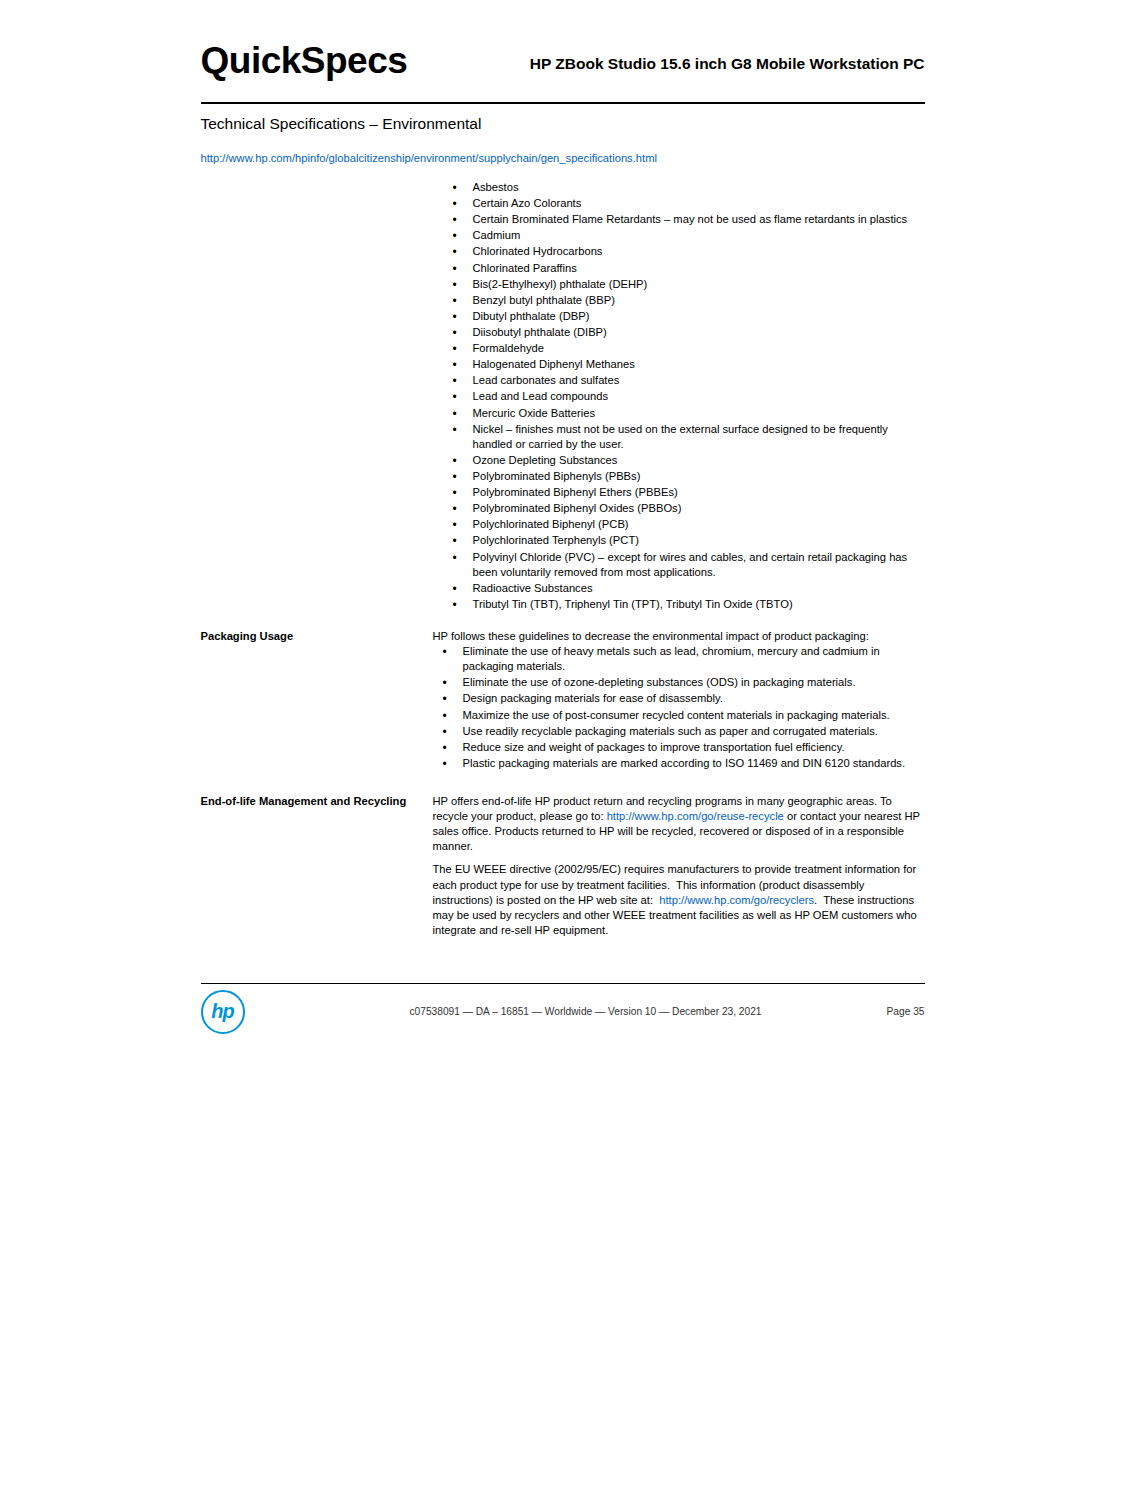QuickSpecs
HP ZBook Studio 15.6 inch G8 Mobile Workstation PC
Technical Specifications – Environmental
http://www.hp.com/hpinfo/globalcitizenship/environment/supplychain/gen_specifications.html
Asbestos
Certain Azo Colorants
Certain Brominated Flame Retardants – may not be used as flame retardants in plastics
Cadmium
Chlorinated Hydrocarbons
Chlorinated Paraffins
Bis(2-Ethylhexyl) phthalate (DEHP)
Benzyl butyl phthalate (BBP)
Dibutyl phthalate (DBP)
Diisobutyl phthalate (DIBP)
Formaldehyde
Halogenated Diphenyl Methanes
Lead carbonates and sulfates
Lead and Lead compounds
Mercuric Oxide Batteries
Nickel – finishes must not be used on the external surface designed to be frequently handled or carried by the user.
Ozone Depleting Substances
Polybrominated Biphenyls (PBBs)
Polybrominated Biphenyl Ethers (PBBEs)
Polybrominated Biphenyl Oxides (PBBOs)
Polychlorinated Biphenyl (PCB)
Polychlorinated Terphenyls (PCT)
Polyvinyl Chloride (PVC) – except for wires and cables, and certain retail packaging has been voluntarily removed from most applications.
Radioactive Substances
Tributyl Tin (TBT), Triphenyl Tin (TPT), Tributyl Tin Oxide (TBTO)
Packaging Usage
HP follows these guidelines to decrease the environmental impact of product packaging:
Eliminate the use of heavy metals such as lead, chromium, mercury and cadmium in packaging materials.
Eliminate the use of ozone-depleting substances (ODS) in packaging materials.
Design packaging materials for ease of disassembly.
Maximize the use of post-consumer recycled content materials in packaging materials.
Use readily recyclable packaging materials such as paper and corrugated materials.
Reduce size and weight of packages to improve transportation fuel efficiency.
Plastic packaging materials are marked according to ISO 11469 and DIN 6120 standards.
End-of-life Management and Recycling
HP offers end-of-life HP product return and recycling programs in many geographic areas. To recycle your product, please go to: http://www.hp.com/go/reuse-recycle or contact your nearest HP sales office. Products returned to HP will be recycled, recovered or disposed of in a responsible manner.
The EU WEEE directive (2002/95/EC) requires manufacturers to provide treatment information for each product type for use by treatment facilities. This information (product disassembly instructions) is posted on the HP web site at: http://www.hp.com/go/recyclers. These instructions may be used by recyclers and other WEEE treatment facilities as well as HP OEM customers who integrate and re-sell HP equipment.
hp
c07538091 — DA – 16851 — Worldwide — Version 10 — December 23, 2021
Page 35